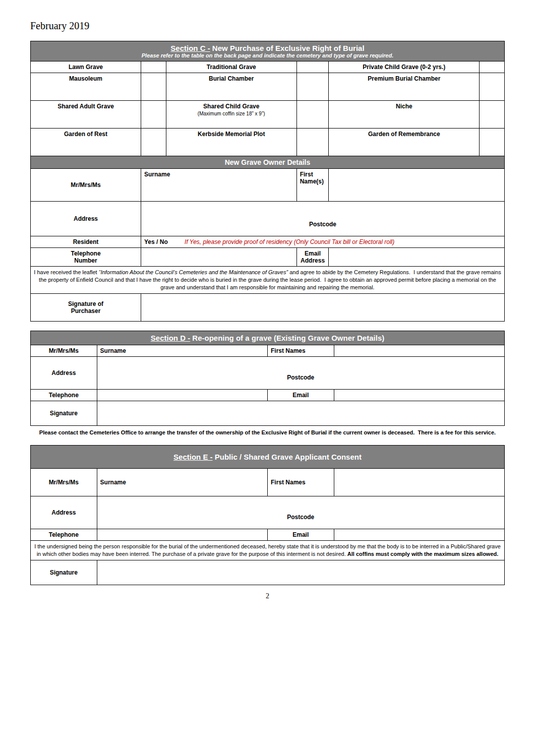February 2019
| Section C - New Purchase of Exclusive Right of Burial Please refer to the table on the back page and indicate the cemetery and type of grave required. |
| Lawn Grave | | Traditional Grave | | Private Child Grave (0-2 yrs.) | |
| Mausoleum | | Burial Chamber | | Premium Burial Chamber | |
| Shared Adult Grave | | Shared Child Grave (Maximum coffin size 18” x 9”) | | Niche | |
| Garden of Rest | | Kerbside Memorial Plot | | Garden of Remembrance | |
| New Grave Owner Details |
| Mr/Mrs/Ms | Surname | First Name(s) | |
| Address | Postcode |
| Resident | Yes / No If Yes, please provide proof of residency (Only Council Tax bill or Electoral roll) |
| Telephone Number | | Email Address | |
| I have received the leaflet “Information About the Council’s Cemeteries and the Maintenance of Graves” and agree to abide by the Cemetery Regulations. I understand that the grave remains the property of Enfield Council and that I have the right to decide who is buried in the grave during the lease period. I agree to obtain an approved permit before placing a memorial on the grave and understand that I am responsible for maintaining and repairing the memorial. |
| Signature of Purchaser | |
| Section D - Re-opening of a grave (Existing Grave Owner Details) |
| Mr/Mrs/Ms | Surname | First Names | |
| Address | Postcode |
| Telephone | | Email | |
| Signature | |
Please contact the Cemeteries Office to arrange the transfer of the ownership of the Exclusive Right of Burial if the current owner is deceased. There is a fee for this service.
| Section E - Public / Shared Grave Applicant Consent |
| Mr/Mrs/Ms | Surname | First Names | |
| Address | Postcode |
| Telephone | | Email | |
| I the undersigned being the person responsible for the burial of the undermentioned deceased, hereby state that it is understood by me that the body is to be interred in a Public/Shared grave in which other bodies may have been interred. The purchase of a private grave for the purpose of this interment is not desired. All coffins must comply with the maximum sizes allowed. |
| Signature | |
2